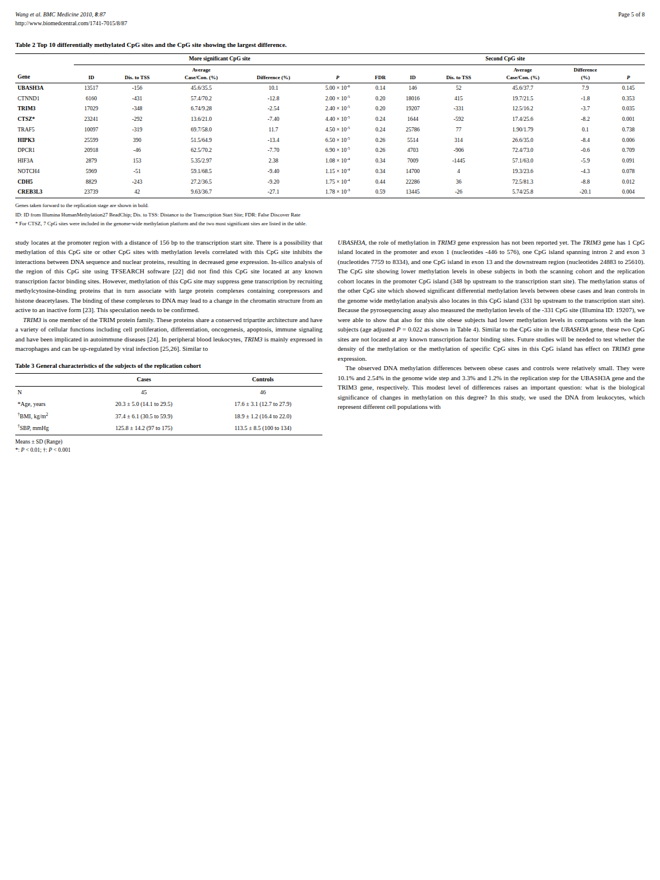Wang et al. BMC Medicine 2010, 8:87
http://www.biomedcentral.com/1741-7015/8/87
Page 5 of 8
Table 2 Top 10 differentially methylated CpG sites and the CpG site showing the largest difference.
| Gene | More significant CpG site | Second CpG site |
| --- | --- | --- |
| ID | Dis. to TSS | Average Case/Con. (%) | Difference (%) | P | FDR | ID | Dis. to TSS | Average Case/Con. (%) | Difference (%) | P |
| UBASH3A | 13517 | -156 | 45.6/35.5 | 10.1 | 5.00 × 10 -6 | 0.14 | 146 | 52 | 45.6/37.7 | 7.9 | 0.145 |
| CTNND1 | 6160 | -431 | 57.4/70.2 | -12.8 | 2.00 × 10 -5 | 0.20 | 18016 | 415 | 19.7/21.5 | -1.8 | 0.353 |
| TRIM3 | 17029 | -348 | 6.74/9.28 | -2.54 | 2.40 × 10 -5 | 0.20 | 19207 | -331 | 12.5/16.2 | -3.7 | 0.035 |
| CTSZ* | 23241 | -292 | 13.6/21.0 | -7.40 | 4.40 × 10 -5 | 0.24 | 1644 | -592 | 17.4/25.6 | -8.2 | 0.001 |
| TRAF5 | 10097 | -319 | 69.7/58.0 | 11.7 | 4.50 × 10 -5 | 0.24 | 25786 | 77 | 1.90/1.79 | 0.1 | 0.738 |
| HIPK3 | 25599 | 390 | 51.5/64.9 | -13.4 | 6.50 × 10 -5 | 0.26 | 5514 | 314 | 26.6/35.0 | -8.4 | 0.006 |
| DPCR1 | 20918 | -46 | 62.5/70.2 | -7.70 | 6.90 × 10 -5 | 0.26 | 4703 | -906 | 72.4/73.0 | -0.6 | 0.709 |
| HIF3A | 2879 | 153 | 5.35/2.97 | 2.38 | 1.08 × 10 -4 | 0.34 | 7009 | -1445 | 57.1/63.0 | -5.9 | 0.091 |
| NOTCH4 | 5969 | -51 | 59.1/68.5 | -9.40 | 1.15 × 10 -4 | 0.34 | 14700 | 4 | 19.3/23.6 | -4.3 | 0.078 |
| CDH5 | 8829 | -243 | 27.2/36.5 | -9.20 | 1.75 × 10 -4 | 0.44 | 22286 | 36 | 72.5/81.3 | -8.8 | 0.012 |
| CREB3L3 | 23739 | 42 | 9.63/36.7 | -27.1 | 1.78 × 10 -3 | 0.59 | 13445 | -26 | 5.74/25.8 | -20.1 | 0.004 |
Genes taken forward to the replication stage are shown in bold.
ID: ID from Illumina HumanMethylation27 BeadChip; Dis. to TSS: Distance to the Transcription Start Site; FDR: False Discover Rate
* For CTSZ, 7 CpG sites were included in the genome-wide methylation platform and the two most significant sites are listed in the table.
study locates at the promoter region with a distance of 156 bp to the transcription start site. There is a possibility that methylation of this CpG site or other CpG sites with methylation levels correlated with this CpG site inhibits the interactions between DNA sequence and nuclear proteins, resulting in decreased gene expression. In-silico analysis of the region of this CpG site using TFSEARCH software [22] did not find this CpG site located at any known transcription factor binding sites. However, methylation of this CpG site may suppress gene transcription by recruiting methylcytosine-binding proteins that in turn associate with large protein complexes containing corepressors and histone deacetylases. The binding of these complexes to DNA may lead to a change in the chromatin structure from an active to an inactive form [23]. This speculation needs to be confirmed.
TRIM3 is one member of the TRIM protein family. These proteins share a conserved tripartite architecture and have a variety of cellular functions including cell proliferation, differentiation, oncogenesis, apoptosis, immune signaling and have been implicated in autoimmune diseases [24]. In peripheral blood leukocytes, TRIM3 is mainly expressed in macrophages and can be up-regulated by viral infection [25,26]. Similar to
Table 3 General characteristics of the subjects of the replication cohort
| | Cases | Controls |
| --- | --- | --- |
| N | 45 | 46 |
| *Age, years | 20.3 ± 5.0 (14.1 to 29.5) | 17.6 ± 3.1 (12.7 to 27.9) |
| † BMI, kg/m 2 | 37.4 ± 6.1 (30.5 to 59.9) | 18.9 ± 1.2 (16.4 to 22.0) |
| † SBP, mmHg | 125.8 ± 14.2 (97 to 175) | 113.5 ± 8.5 (100 to 134) |
Means ± SD (Range)
*: P < 0.01; †: P < 0.001
UBASH3A, the role of methylation in TRIM3 gene expression has not been reported yet. The TRIM3 gene has 1 CpG island located in the promoter and exon 1 (nucleotides -446 to 576), one CpG island spanning intron 2 and exon 3 (nucleotides 7759 to 8334), and one CpG island in exon 13 and the downstream region (nucleotides 24883 to 25610). The CpG site showing lower methylation levels in obese subjects in both the scanning cohort and the replication cohort locates in the promoter CpG island (348 bp upstream to the transcription start site). The methylation status of the other CpG site which showed significant differential methylation levels between obese cases and lean controls in the genome wide methylation analysis also locates in this CpG island (331 bp upstream to the transcription start site). Because the pyrosequencing assay also measured the methylation levels of the -331 CpG site (Illumina ID: 19207), we were able to show that also for this site obese subjects had lower methylation levels in comparisons with the lean subjects (age adjusted P = 0.022 as shown in Table 4). Similar to the CpG site in the UBASH3A gene, these two CpG sites are not located at any known transcription factor binding sites. Future studies will be needed to test whether the density of the methylation or the methylation of specific CpG sites in this CpG island has effect on TRIM3 gene expression.
The observed DNA methylation differences between obese cases and controls were relatively small. They were 10.1% and 2.54% in the genome wide step and 3.3% and 1.2% in the replication step for the UBASH3A gene and the TRIM3 gene, respectively. This modest level of differences raises an important question: what is the biological significance of changes in methylation on this degree? In this study, we used the DNA from leukocytes, which represent different cell populations with